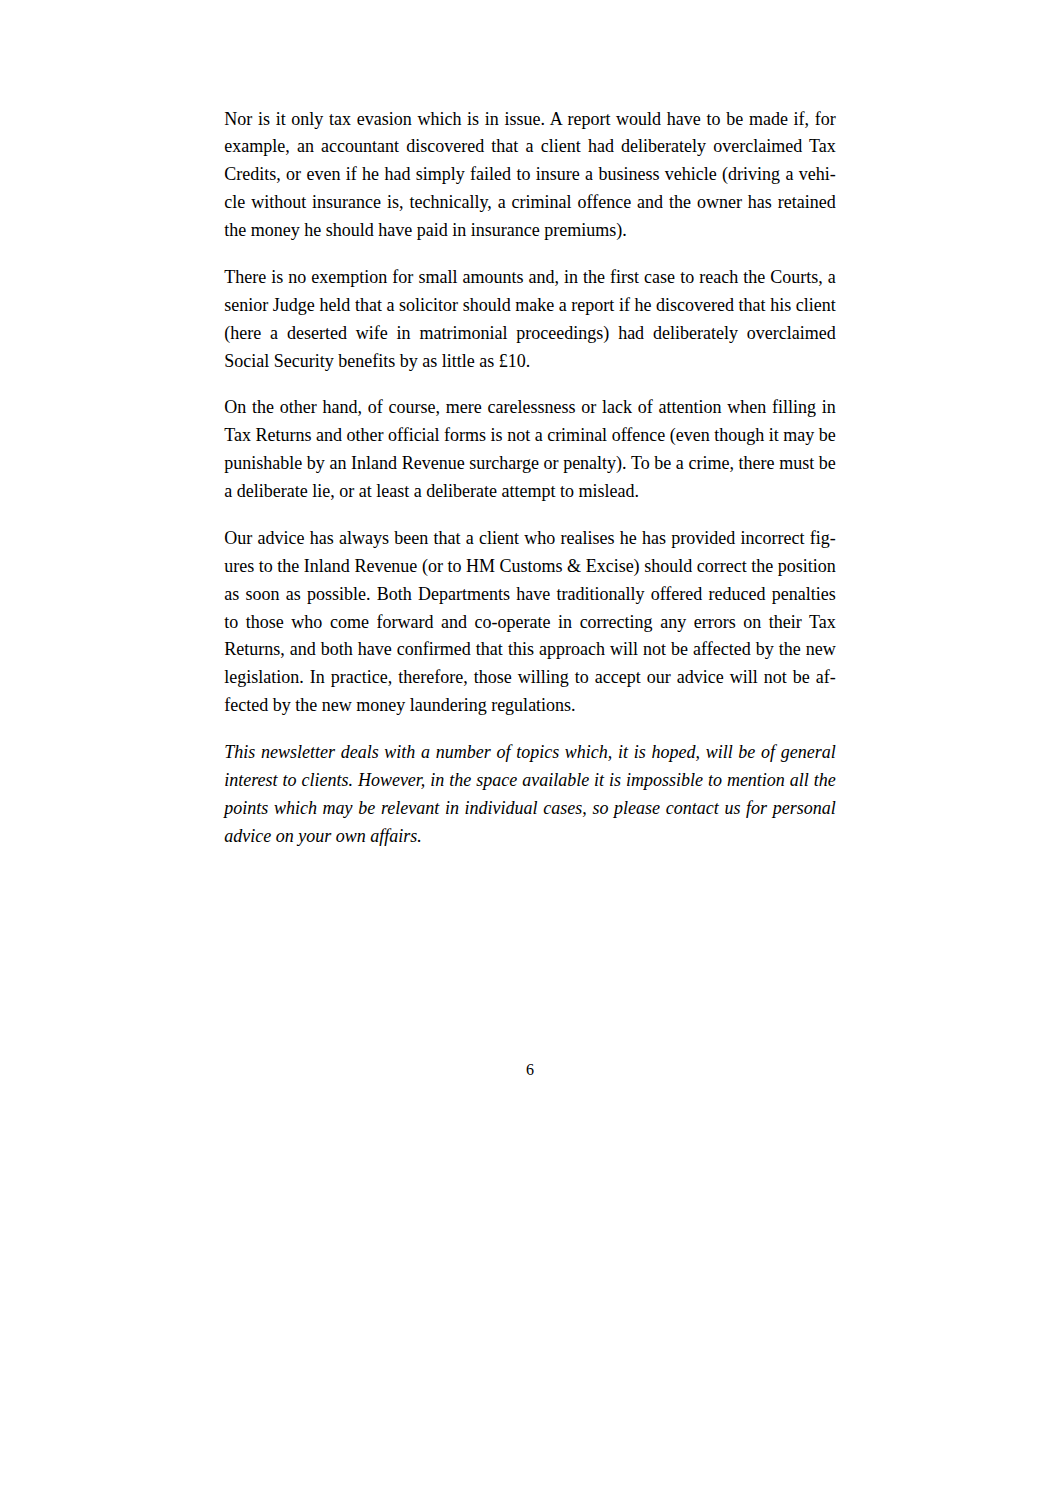Nor is it only tax evasion which is in issue. A report would have to be made if, for example, an accountant discovered that a client had deliberately overclaimed Tax Credits, or even if he had simply failed to insure a business vehicle (driving a vehicle without insurance is, technically, a criminal offence and the owner has retained the money he should have paid in insurance premiums).
There is no exemption for small amounts and, in the first case to reach the Courts, a senior Judge held that a solicitor should make a report if he discovered that his client (here a deserted wife in matrimonial proceedings) had deliberately overclaimed Social Security benefits by as little as £10.
On the other hand, of course, mere carelessness or lack of attention when filling in Tax Returns and other official forms is not a criminal offence (even though it may be punishable by an Inland Revenue surcharge or penalty). To be a crime, there must be a deliberate lie, or at least a deliberate attempt to mislead.
Our advice has always been that a client who realises he has provided incorrect figures to the Inland Revenue (or to HM Customs & Excise) should correct the position as soon as possible. Both Departments have traditionally offered reduced penalties to those who come forward and co-operate in correcting any errors on their Tax Returns, and both have confirmed that this approach will not be affected by the new legislation. In practice, therefore, those willing to accept our advice will not be affected by the new money laundering regulations.
This newsletter deals with a number of topics which, it is hoped, will be of general interest to clients. However, in the space available it is impossible to mention all the points which may be relevant in individual cases, so please contact us for personal advice on your own affairs.
6